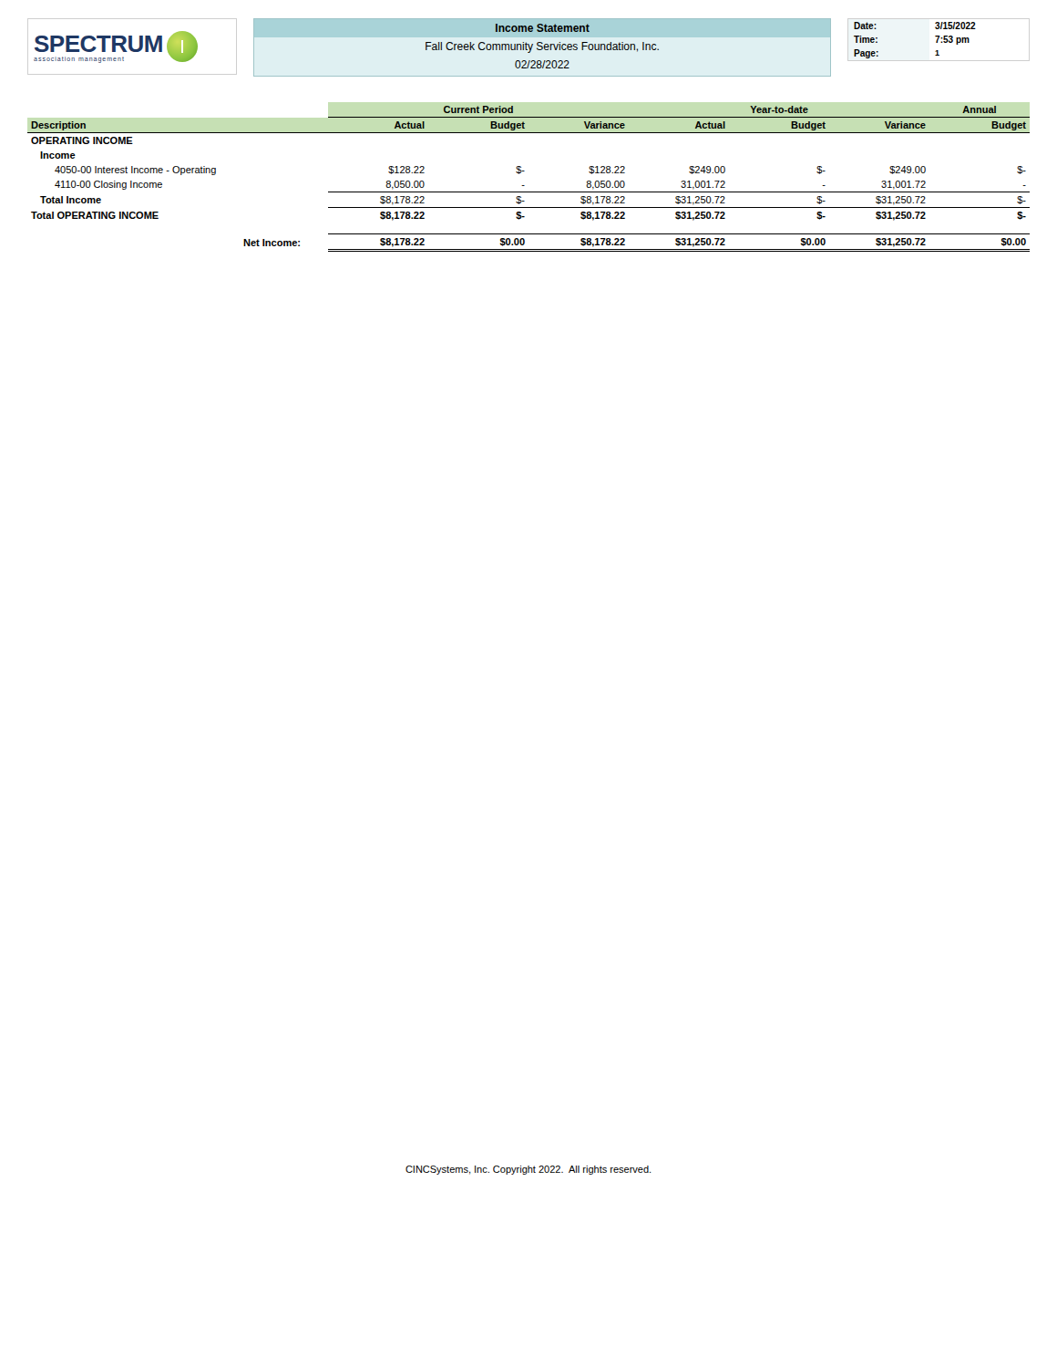SPECTRUM
association management
Income Statement
Fall Creek Community Services Foundation, Inc.
02/28/2022
| Date: | 3/15/2022 |
| Time: | 7:53 pm |
| Page: | 1 |
| | Current Period | Year-to-date | Annual |
| --- | --- | --- | --- |
| Description | Actual | Budget | Variance | Actual | Budget | Variance | Budget |
| OPERATING INCOME | |
| Income | |
| 4050-00 Interest Income - Operating | $128.22 | $- | $128.22 | $249.00 | $- | $249.00 | $- |
| 4110-00 Closing Income | 8,050.00 | - | 8,050.00 | 31,001.72 | - | 31,001.72 | - |
| Total Income | $8,178.22 | $- | $8,178.22 | $31,250.72 | $- | $31,250.72 | $- |
| Total OPERATING INCOME | $8,178.22 | $- | $8,178.22 | $31,250.72 | $- | $31,250.72 | $- |
| Net Income: | $8,178.22 | $0.00 | $8,178.22 | $31,250.72 | $0.00 | $31,250.72 | $0.00 |
CINCSystems, Inc. Copyright 2022. All rights reserved.